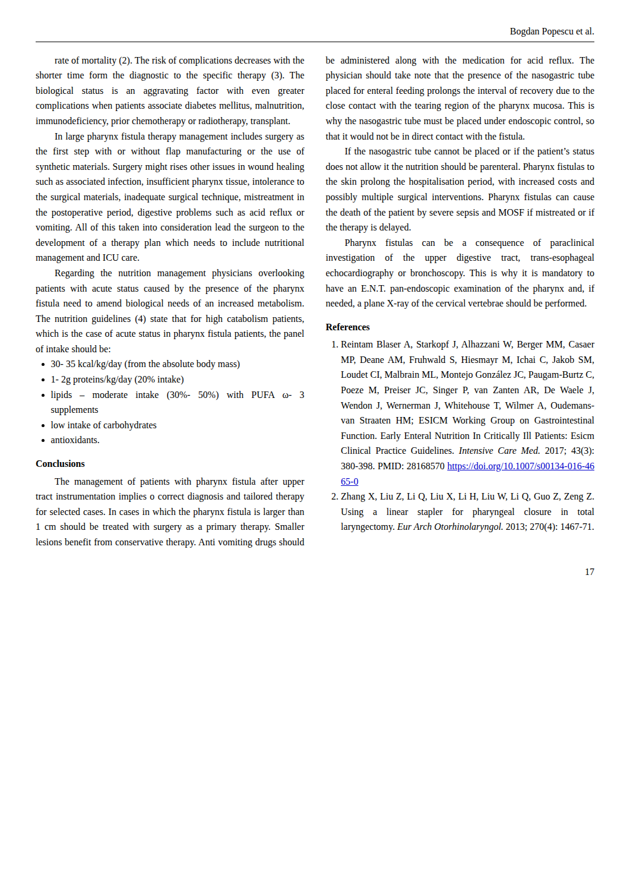Bogdan Popescu et al.
rate of mortality (2). The risk of complications decreases with the shorter time form the diagnostic to the specific therapy (3). The biological status is an aggravating factor with even greater complications when patients associate diabetes mellitus, malnutrition, immunodeficiency, prior chemotherapy or radiotherapy, transplant.
In large pharynx fistula therapy management includes surgery as the first step with or without flap manufacturing or the use of synthetic materials. Surgery might rises other issues in wound healing such as associated infection, insufficient pharynx tissue, intolerance to the surgical materials, inadequate surgical technique, mistreatment in the postoperative period, digestive problems such as acid reflux or vomiting. All of this taken into consideration lead the surgeon to the development of a therapy plan which needs to include nutritional management and ICU care.
Regarding the nutrition management physicians overlooking patients with acute status caused by the presence of the pharynx fistula need to amend biological needs of an increased metabolism. The nutrition guidelines (4) state that for high catabolism patients, which is the case of acute status in pharynx fistula patients, the panel of intake should be:
30- 35 kcal/kg/day (from the absolute body mass)
1- 2g proteins/kg/day (20% intake)
lipids – moderate intake (30%- 50%) with PUFA ω- 3 supplements
low intake of carbohydrates
antioxidants.
Conclusions
The management of patients with pharynx fistula after upper tract instrumentation implies o correct diagnosis and tailored therapy for selected cases. In cases in which the pharynx fistula is larger than 1 cm should be treated with surgery as a primary therapy. Smaller lesions benefit from conservative therapy. Anti vomiting drugs should be administered along with the medication for acid reflux. The physician should take note that the presence of the nasogastric tube placed for enteral feeding prolongs the interval of recovery due to the close contact with the tearing region of the pharynx mucosa. This is why the nasogastric tube must be placed under endoscopic control, so that it would not be in direct contact with the fistula.
If the nasogastric tube cannot be placed or if the patient’s status does not allow it the nutrition should be parenteral. Pharynx fistulas to the skin prolong the hospitalisation period, with increased costs and possibly multiple surgical interventions. Pharynx fistulas can cause the death of the patient by severe sepsis and MOSF if mistreated or if the therapy is delayed.
Pharynx fistulas can be a consequence of paraclinical investigation of the upper digestive tract, trans-esophageal echocardiography or bronchoscopy. This is why it is mandatory to have an E.N.T. pan-endoscopic examination of the pharynx and, if needed, a plane X-ray of the cervical vertebrae should be performed.
References
Reintam Blaser A, Starkopf J, Alhazzani W, Berger MM, Casaer MP, Deane AM, Fruhwald S, Hiesmayr M, Ichai C, Jakob SM, Loudet CI, Malbrain ML, Montejo González JC, Paugam-Burtz C, Poeze M, Preiser JC, Singer P, van Zanten AR, De Waele J, Wendon J, Wernerman J, Whitehouse T, Wilmer A, Oudemans-van Straaten HM; ESICM Working Group on Gastrointestinal Function. Early Enteral Nutrition In Critically Ill Patients: Esicm Clinical Practice Guidelines. Intensive Care Med. 2017; 43(3): 380-398. PMID: 28168570 https://doi.org/10.1007/s00134-016-4665-0
Zhang X, Liu Z, Li Q, Liu X, Li H, Liu W, Li Q, Guo Z, Zeng Z. Using a linear stapler for pharyngeal closure in total laryngectomy. Eur Arch Otorhinolaryngol. 2013; 270(4): 1467-71.
17